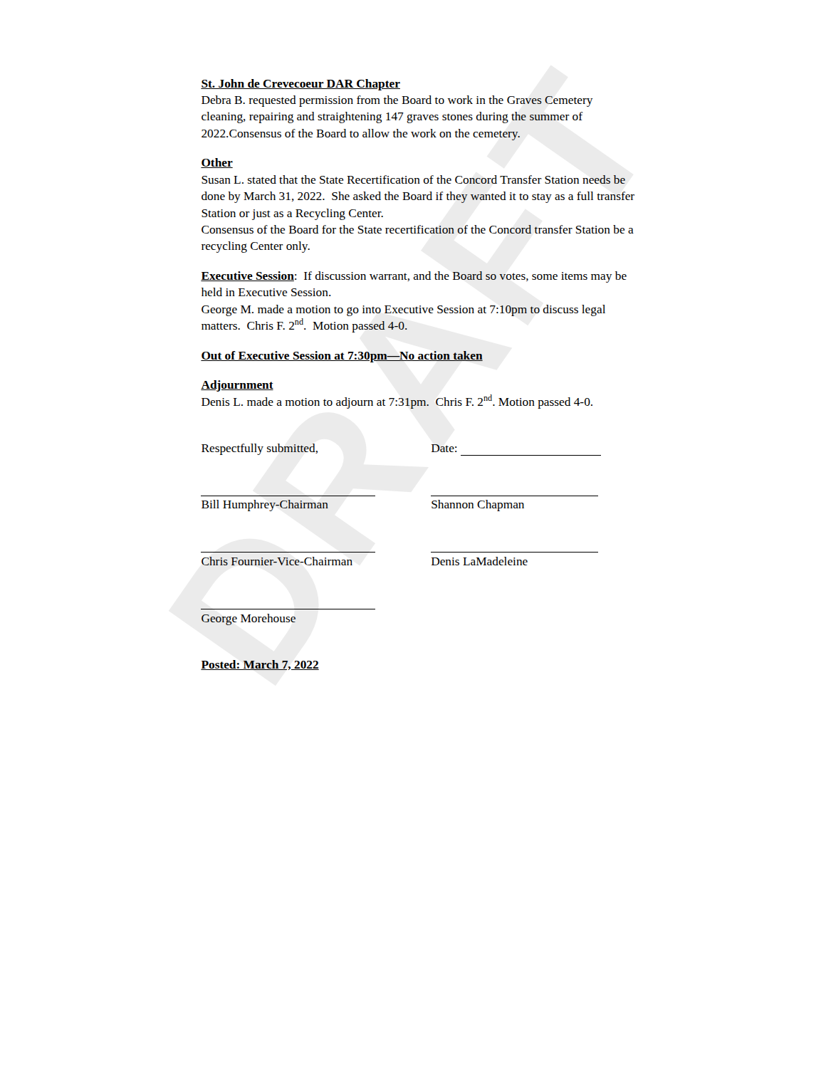DRAFT
St. John de Crevecoeur DAR Chapter
Debra B. requested permission from the Board to work in the Graves Cemetery cleaning, repairing and straightening 147 graves stones during the summer of 2022.Consensus of the Board to allow the work on the cemetery.
Other
Susan L. stated that the State Recertification of the Concord Transfer Station needs be done by March 31, 2022. She asked the Board if they wanted it to stay as a full transfer Station or just as a Recycling Center.
Consensus of the Board for the State recertification of the Concord transfer Station be a recycling Center only.
Executive Session: If discussion warrant, and the Board so votes, some items may be held in Executive Session.
George M. made a motion to go into Executive Session at 7:10pm to discuss legal matters. Chris F. 2nd. Motion passed 4-0.
Out of Executive Session at 7:30pm—No action taken
Adjournment
Denis L. made a motion to adjourn at 7:31pm. Chris F. 2nd. Motion passed 4-0.
Respectfully submitted,
Date:
Bill Humphrey-Chairman
Shannon Chapman
Chris Fournier-Vice-Chairman
Denis LaMadeleine
George Morehouse
Posted: March 7, 2022